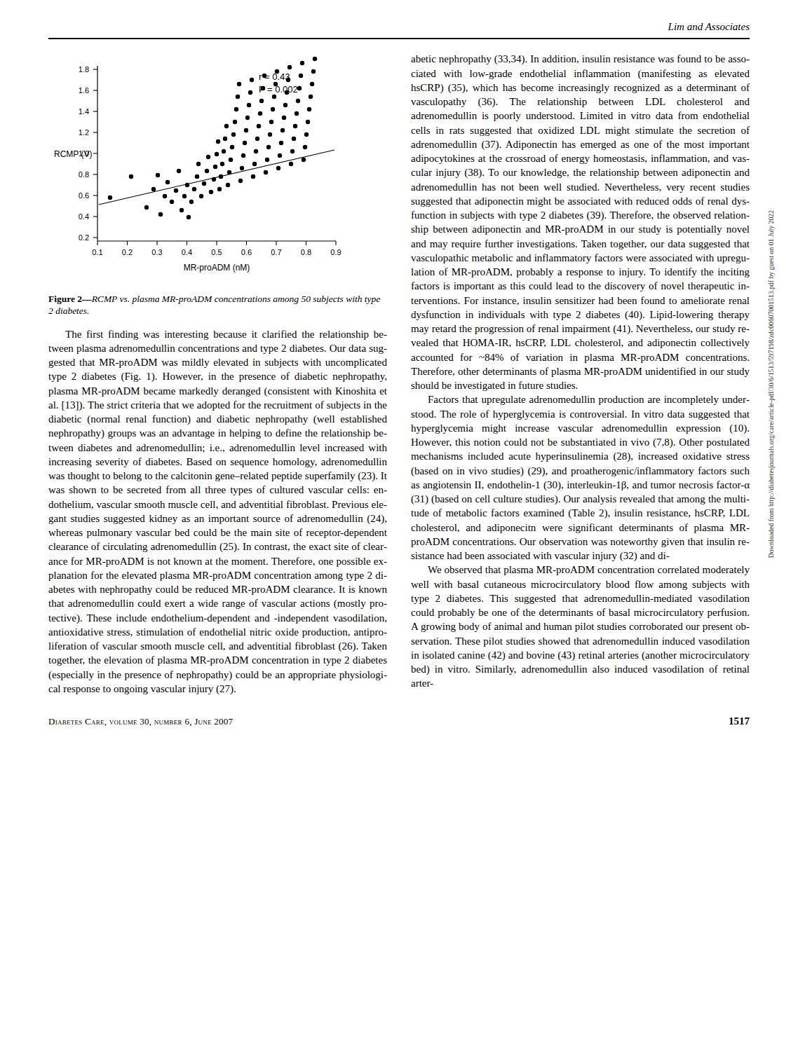Lim and Associates
Downloaded from http://diabetesjournals.org/care/article-pdf/30/6/1513/597198/zdc00607001513.pdf by guest on 01 July 2022
1.8 1.6 1.4 1.2 1.0 0.8 0.6 0.4 0.2 0.1 0.2 0.3 0.4 0.5 0.6 0.7 0.8 0.9 RCMP (V) MR-proADM (nM) r = 0.43 P = 0.002
Figure 2—RCMP vs. plasma MR-proADM concentrations among 50 subjects with type 2 diabetes.
The first finding was interesting because it clarified the relationship between plasma adrenomedullin concentrations and type 2 diabetes. Our data suggested that MR-proADM was mildly elevated in subjects with uncomplicated type 2 diabetes (Fig. 1). However, in the presence of diabetic nephropathy, plasma MR-proADM became markedly deranged (consistent with Kinoshita et al. [13]). The strict criteria that we adopted for the recruitment of subjects in the diabetic (normal renal function) and diabetic nephropathy (well established nephropathy) groups was an advantage in helping to define the relationship between diabetes and adrenomedullin; i.e., adrenomedullin level increased with increasing severity of diabetes. Based on sequence homology, adrenomedullin was thought to belong to the calcitonin gene–related peptide superfamily (23). It was shown to be secreted from all three types of cultured vascular cells: endothelium, vascular smooth muscle cell, and adventitial fibroblast. Previous elegant studies suggested kidney as an important source of adrenomedullin (24), whereas pulmonary vascular bed could be the main site of receptor-dependent clearance of circulating adrenomedullin (25). In contrast, the exact site of clearance for MR-proADM is not known at the moment. Therefore, one possible explanation for the elevated plasma MR-proADM concentration among type 2 diabetes with nephropathy could be reduced MR-proADM clearance. It is known that adrenomedullin could exert a wide range of vascular actions (mostly protective). These include endothelium-dependent and -independent vasodilation, antioxidative stress, stimulation of endothelial nitric oxide production, antiproliferation of vascular smooth muscle cell, and adventitial fibroblast (26). Taken together, the elevation of plasma MR-proADM concentration in type 2 diabetes (especially in the presence of nephropathy) could be an appropriate physiological response to ongoing vascular injury (27).
abetic nephropathy (33,34). In addition, insulin resistance was found to be associated with low-grade endothelial inflammation (manifesting as elevated hsCRP) (35), which has become increasingly recognized as a determinant of vasculopathy (36). The relationship between LDL cholesterol and adrenomedullin is poorly understood. Limited in vitro data from endothelial cells in rats suggested that oxidized LDL might stimulate the secretion of adrenomedullin (37). Adiponectin has emerged as one of the most important adipocytokines at the crossroad of energy homeostasis, inflammation, and vascular injury (38). To our knowledge, the relationship between adiponectin and adrenomedullin has not been well studied. Nevertheless, very recent studies suggested that adiponectin might be associated with reduced odds of renal dysfunction in subjects with type 2 diabetes (39). Therefore, the observed relationship between adiponectin and MR-proADM in our study is potentially novel and may require further investigations. Taken together, our data suggested that vasculopathic metabolic and inflammatory factors were associated with upregulation of MR-proADM, probably a response to injury. To identify the inciting factors is important as this could lead to the discovery of novel therapeutic interventions. For instance, insulin sensitizer had been found to ameliorate renal dysfunction in individuals with type 2 diabetes (40). Lipid-lowering therapy may retard the progression of renal impairment (41). Nevertheless, our study revealed that HOMA-IR, hsCRP, LDL cholesterol, and adiponectin collectively accounted for ~84% of variation in plasma MR-proADM concentrations. Therefore, other determinants of plasma MR-proADM unidentified in our study should be investigated in future studies.
Factors that upregulate adrenomedullin production are incompletely understood. The role of hyperglycemia is controversial. In vitro data suggested that hyperglycemia might increase vascular adrenomedullin expression (10). However, this notion could not be substantiated in vivo (7,8). Other postulated mechanisms included acute hyperinsulinemia (28), increased oxidative stress (based on in vivo studies) (29), and proatherogenic/inflammatory factors such as angiotensin II, endothelin-1 (30), interleukin-1β, and tumor necrosis factor-α (31) (based on cell culture studies). Our analysis revealed that among the multitude of metabolic factors examined (Table 2), insulin resistance, hsCRP, LDL cholesterol, and adiponecitn were significant determinants of plasma MR-proADM concentrations. Our observation was noteworthy given that insulin resistance had been associated with vascular injury (32) and di-
We observed that plasma MR-proADM concentration correlated moderately well with basal cutaneous microcirculatory blood flow among subjects with type 2 diabetes. This suggested that adrenomedullin-mediated vasodilation could probably be one of the determinants of basal microcirculatory perfusion. A growing body of animal and human pilot studies corroborated our present observation. These pilot studies showed that adrenomedullin induced vasodilation in isolated canine (42) and bovine (43) retinal arteries (another microcirculatory bed) in vitro. Similarly, adrenomedullin also induced vasodilation of retinal arter-
Diabetes Care, volume 30, number 6, June 2007
1517